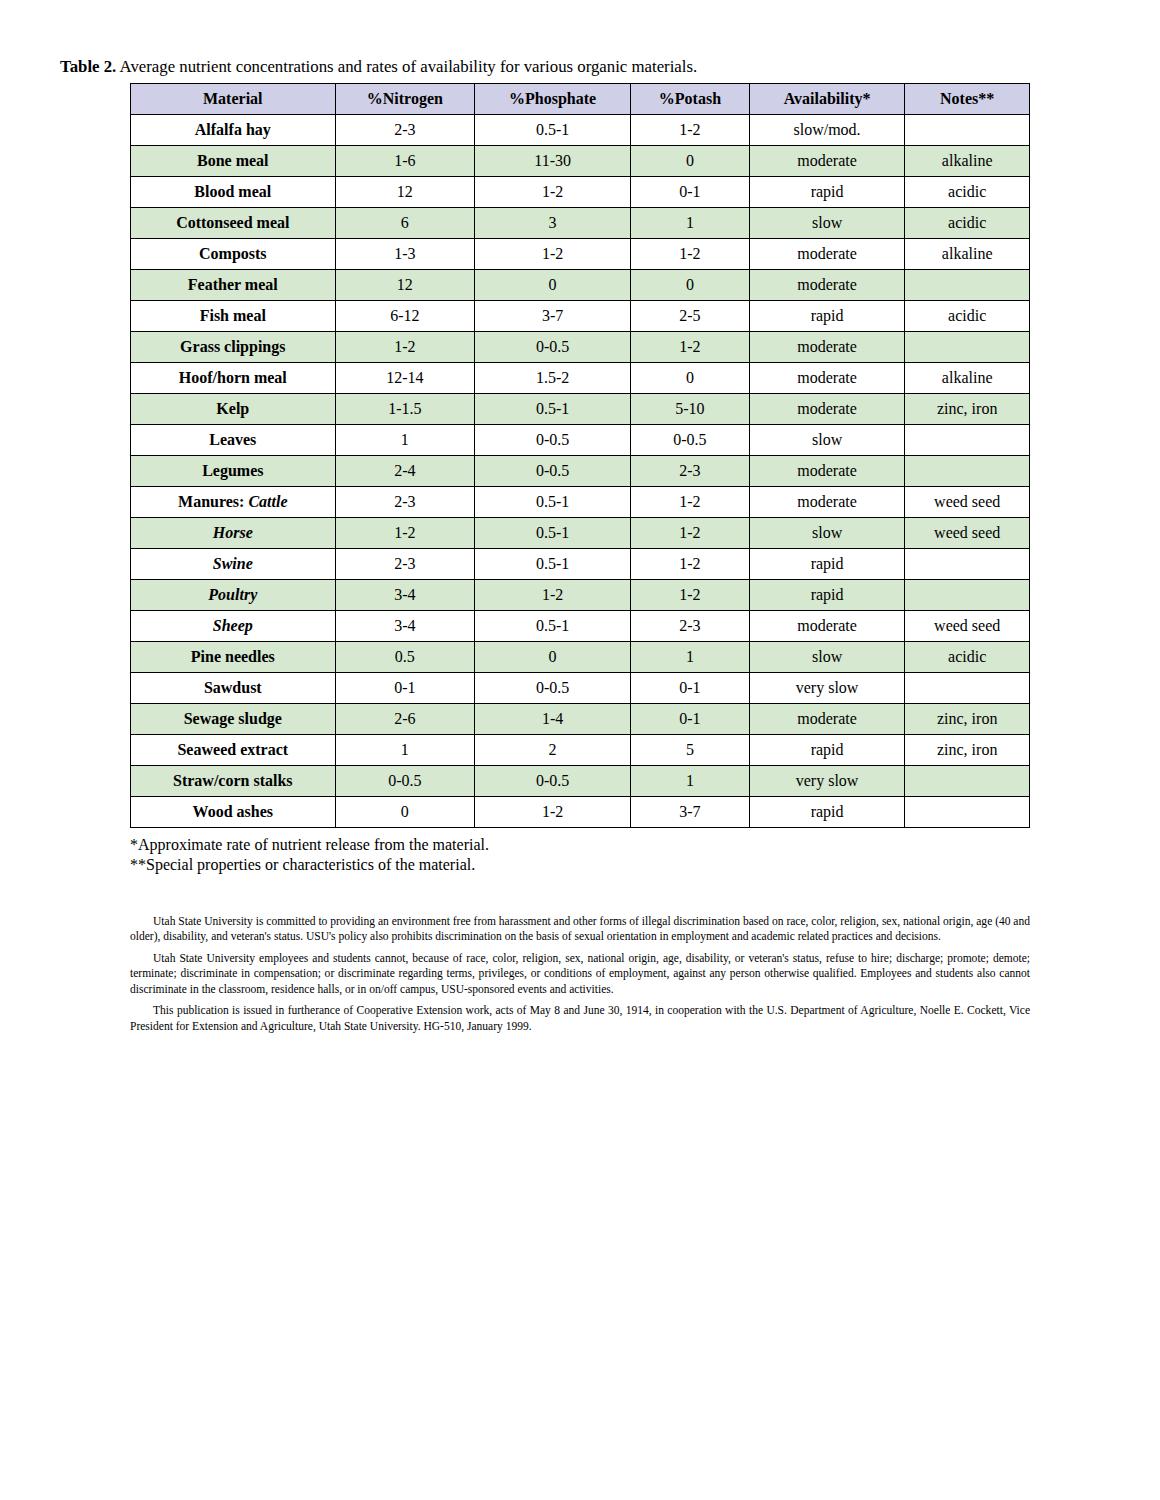Table 2. Average nutrient concentrations and rates of availability for various organic materials.
| Material | %Nitrogen | %Phosphate | %Potash | Availability* | Notes** |
| --- | --- | --- | --- | --- | --- |
| Alfalfa hay | 2-3 | 0.5-1 | 1-2 | slow/mod. | |
| Bone meal | 1-6 | 11-30 | 0 | moderate | alkaline |
| Blood meal | 12 | 1-2 | 0-1 | rapid | acidic |
| Cottonseed meal | 6 | 3 | 1 | slow | acidic |
| Composts | 1-3 | 1-2 | 1-2 | moderate | alkaline |
| Feather meal | 12 | 0 | 0 | moderate | |
| Fish meal | 6-12 | 3-7 | 2-5 | rapid | acidic |
| Grass clippings | 1-2 | 0-0.5 | 1-2 | moderate | |
| Hoof/horn meal | 12-14 | 1.5-2 | 0 | moderate | alkaline |
| Kelp | 1-1.5 | 0.5-1 | 5-10 | moderate | zinc, iron |
| Leaves | 1 | 0-0.5 | 0-0.5 | slow | |
| Legumes | 2-4 | 0-0.5 | 2-3 | moderate | |
| Manures: Cattle | 2-3 | 0.5-1 | 1-2 | moderate | weed seed |
| Horse | 1-2 | 0.5-1 | 1-2 | slow | weed seed |
| Swine | 2-3 | 0.5-1 | 1-2 | rapid | |
| Poultry | 3-4 | 1-2 | 1-2 | rapid | |
| Sheep | 3-4 | 0.5-1 | 2-3 | moderate | weed seed |
| Pine needles | 0.5 | 0 | 1 | slow | acidic |
| Sawdust | 0-1 | 0-0.5 | 0-1 | very slow | |
| Sewage sludge | 2-6 | 1-4 | 0-1 | moderate | zinc, iron |
| Seaweed extract | 1 | 2 | 5 | rapid | zinc, iron |
| Straw/corn stalks | 0-0.5 | 0-0.5 | 1 | very slow | |
| Wood ashes | 0 | 1-2 | 3-7 | rapid | |
*Approximate rate of nutrient release from the material.
**Special properties or characteristics of the material.
Utah State University is committed to providing an environment free from harassment and other forms of illegal discrimination based on race, color, religion, sex, national origin, age (40 and older), disability, and veteran's status. USU's policy also prohibits discrimination on the basis of sexual orientation in employment and academic related practices and decisions.
Utah State University employees and students cannot, because of race, color, religion, sex, national origin, age, disability, or veteran's status, refuse to hire; discharge; promote; demote; terminate; discriminate in compensation; or discriminate regarding terms, privileges, or conditions of employment, against any person otherwise qualified. Employees and students also cannot discriminate in the classroom, residence halls, or in on/off campus, USU-sponsored events and activities.
This publication is issued in furtherance of Cooperative Extension work, acts of May 8 and June 30, 1914, in cooperation with the U.S. Department of Agriculture, Noelle E. Cockett, Vice President for Extension and Agriculture, Utah State University. HG-510, January 1999.